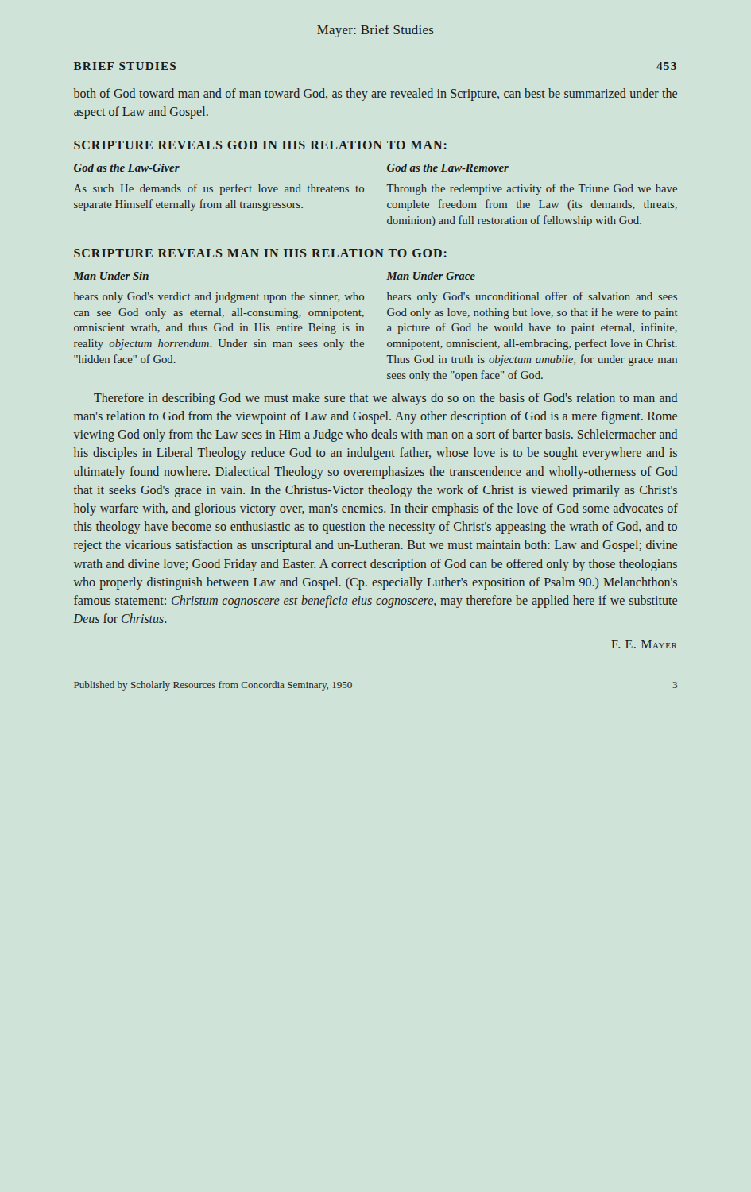Mayer: Brief Studies
BRIEF STUDIES 453
both of God toward man and of man toward God, as they are revealed in Scripture, can best be summarized under the aspect of Law and Gospel.
SCRIPTURE REVEALS GOD IN HIS RELATION TO MAN:
| God as the Law-Giver | God as the Law-Remover |
| As such He demands of us perfect love and threatens to separate Himself eternally from all transgressors. | Through the redemptive activity of the Triune God we have complete freedom from the Law (its demands, threats, dominion) and full restoration of fellowship with God. |
SCRIPTURE REVEALS MAN IN HIS RELATION TO GOD:
| Man Under Sin | Man Under Grace |
| hears only God's verdict and judgment upon the sinner, who can see God only as eternal, all-consuming, omnipotent, omniscient wrath, and thus God in His entire Being is in reality objectum horrendum . Under sin man sees only the "hidden face" of God. | hears only God's unconditional offer of salvation and sees God only as love, nothing but love, so that if he were to paint a picture of God he would have to paint eternal, infinite, omnipotent, omniscient, all-embracing, perfect love in Christ. Thus God in truth is objectum amabile , for under grace man sees only the "open face" of God. |
Therefore in describing God we must make sure that we always do so on the basis of God's relation to man and man's relation to God from the viewpoint of Law and Gospel. Any other description of God is a mere figment. Rome viewing God only from the Law sees in Him a Judge who deals with man on a sort of barter basis. Schleiermacher and his disciples in Liberal Theology reduce God to an indulgent father, whose love is to be sought everywhere and is ultimately found nowhere. Dialectical Theology so overemphasizes the transcendence and wholly-otherness of God that it seeks God's grace in vain. In the Christus-Victor theology the work of Christ is viewed primarily as Christ's holy warfare with, and glorious victory over, man's enemies. In their emphasis of the love of God some advocates of this theology have become so enthusiastic as to question the necessity of Christ's appeasing the wrath of God, and to reject the vicarious satisfaction as unscriptural and un-Lutheran. But we must maintain both: Law and Gospel; divine wrath and divine love; Good Friday and Easter. A correct description of God can be offered only by those theologians who properly distinguish between Law and Gospel. (Cp. especially Luther's exposition of Psalm 90.) Melanchthon's famous statement: Christum cognoscere est beneficia eius cognoscere, may therefore be applied here if we substitute Deus for Christus.
F. E. Mayer
Published by Scholarly Resources from Concordia Seminary, 1950 3